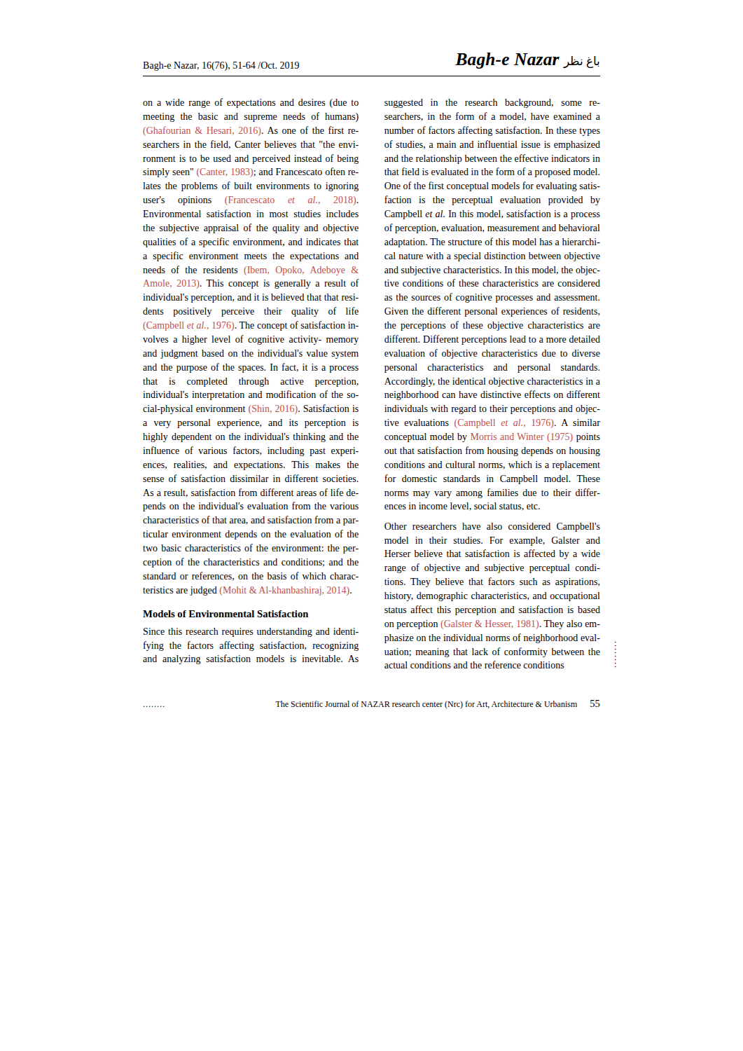Bagh-e Nazar, 16(76), 51-64 /Oct. 2019
Bagh-e Nazar باغ نظر
on a wide range of expectations and desires (due to meeting the basic and supreme needs of humans) (Ghafourian & Hesari, 2016). As one of the first researchers in the field, Canter believes that "the environment is to be used and perceived instead of being simply seen" (Canter, 1983); and Francescato often relates the problems of built environments to ignoring user's opinions (Francescato et al., 2018). Environmental satisfaction in most studies includes the subjective appraisal of the quality and objective qualities of a specific environment, and indicates that a specific environment meets the expectations and needs of the residents (Ibem, Opoko, Adeboye & Amole, 2013). This concept is generally a result of individual's perception, and it is believed that that residents positively perceive their quality of life (Campbell et al., 1976). The concept of satisfaction involves a higher level of cognitive activity- memory and judgment based on the individual's value system and the purpose of the spaces. In fact, it is a process that is completed through active perception, individual's interpretation and modification of the social-physical environment (Shin, 2016). Satisfaction is a very personal experience, and its perception is highly dependent on the individual's thinking and the influence of various factors, including past experiences, realities, and expectations. This makes the sense of satisfaction dissimilar in different societies. As a result, satisfaction from different areas of life depends on the individual's evaluation from the various characteristics of that area, and satisfaction from a particular environment depends on the evaluation of the two basic characteristics of the environment: the perception of the characteristics and conditions; and the standard or references, on the basis of which characteristics are judged (Mohit & Al-khanbashiraj, 2014).
Models of Environmental Satisfaction
Since this research requires understanding and identifying the factors affecting satisfaction, recognizing and analyzing satisfaction models is inevitable. As suggested in the research background, some researchers, in the form of a model, have examined a number of factors affecting satisfaction. In these types of studies, a main and influential issue is emphasized and the relationship between the effective indicators in that field is evaluated in the form of a proposed model. One of the first conceptual models for evaluating satisfaction is the perceptual evaluation provided by Campbell et al. In this model, satisfaction is a process of perception, evaluation, measurement and behavioral adaptation. The structure of this model has a hierarchical nature with a special distinction between objective and subjective characteristics. In this model, the objective conditions of these characteristics are considered as the sources of cognitive processes and assessment. Given the different personal experiences of residents, the perceptions of these objective characteristics are different. Different perceptions lead to a more detailed evaluation of objective characteristics due to diverse personal characteristics and personal standards. Accordingly, the identical objective characteristics in a neighborhood can have distinctive effects on different individuals with regard to their perceptions and objective evaluations (Campbell et al., 1976). A similar conceptual model by Morris and Winter (1975) points out that satisfaction from housing depends on housing conditions and cultural norms, which is a replacement for domestic standards in Campbell model. These norms may vary among families due to their differences in income level, social status, etc.
Other researchers have also considered Campbell's model in their studies. For example, Galster and Herser believe that satisfaction is affected by a wide range of objective and subjective perceptual conditions. They believe that factors such as aspirations, history, demographic characteristics, and occupational status affect this perception and satisfaction is based on perception (Galster & Hesser, 1981). They also emphasize on the individual norms of neighborhood evaluation; meaning that lack of conformity between the actual conditions and the reference conditions
........
........ The Scientific Journal of NAZAR research center (Nrc) for Art, Architecture & Urbanism 55